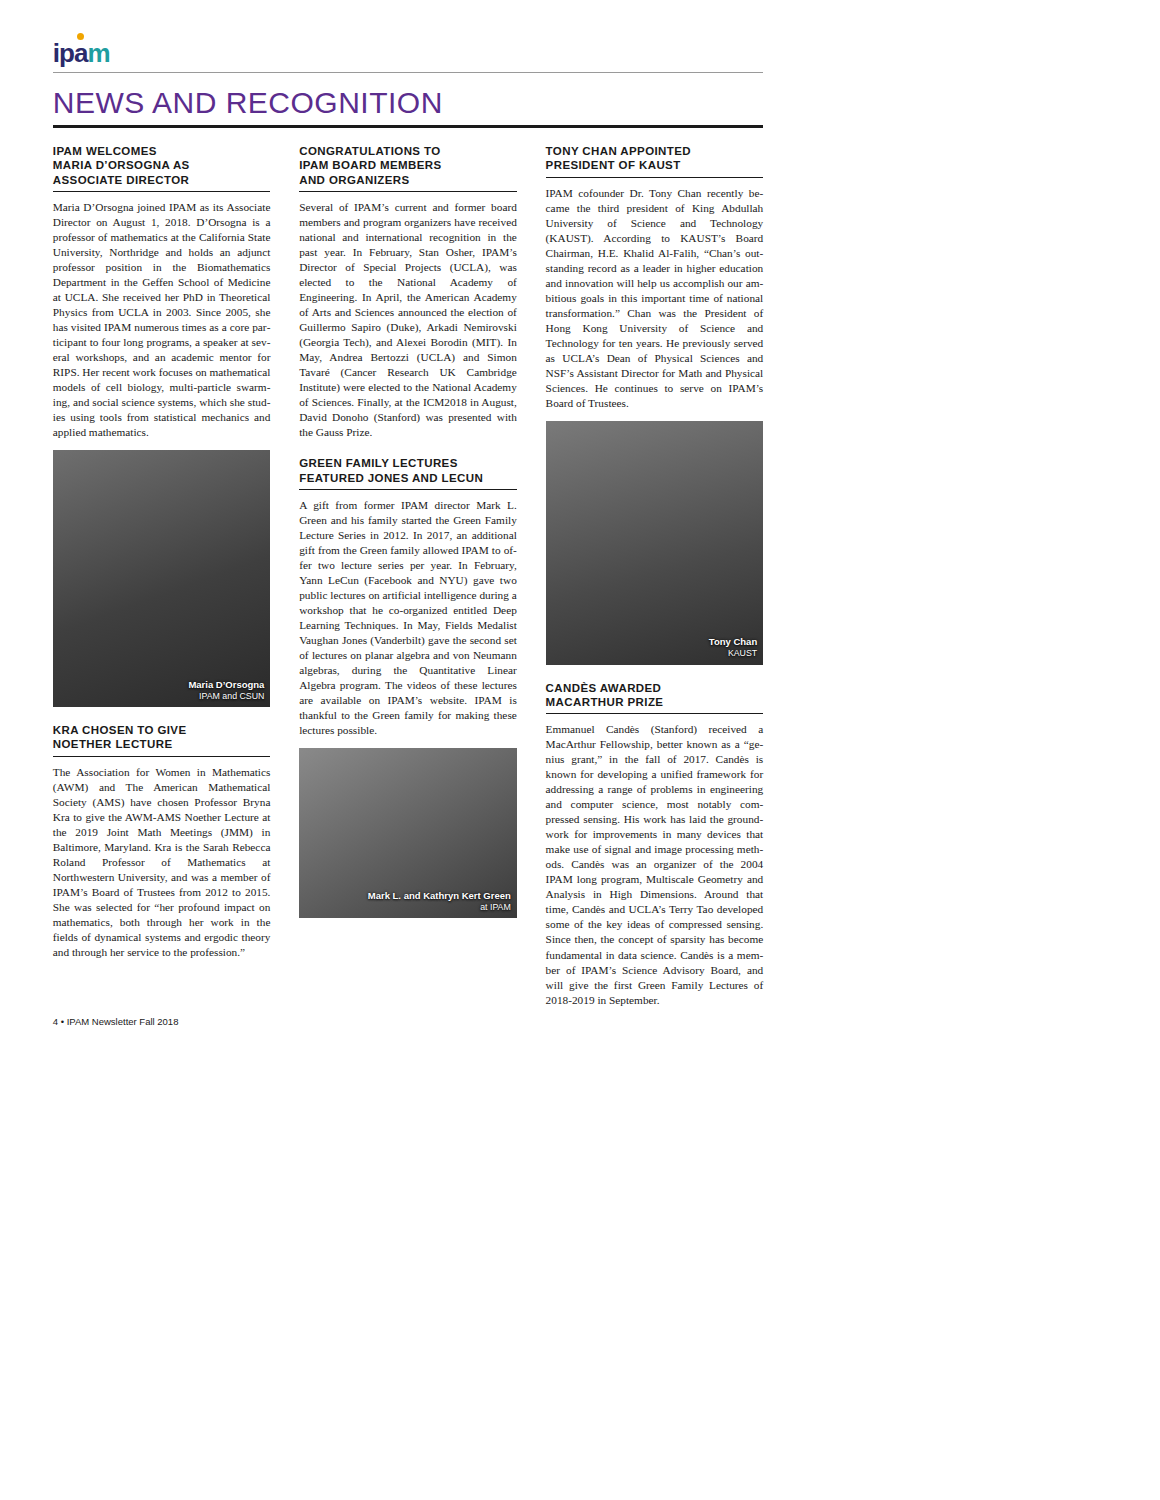ipam
NEWS AND RECOGNITION
IPAM WELCOMES
MARIA D’ORSOGNA AS
ASSOCIATE DIRECTOR
Maria D’Orsogna joined IPAM as its Associate Director on August 1, 2018. D’Orsogna is a professor of mathematics at the California State University, Northridge and holds an adjunct professor position in the Biomathematics Department in the Geffen School of Medicine at UCLA. She received her PhD in Theoretical Physics from UCLA in 2003. Since 2005, she has visited IPAM numerous times as a core participant to four long programs, a speaker at several workshops, and an academic mentor for RIPS. Her recent work focuses on mathematical models of cell biology, multi-particle swarming, and social science systems, which she studies using tools from statistical mechanics and applied mathematics.
Maria D’Orsogna IPAM and CSUN
KRA CHOSEN TO GIVE
NOETHER LECTURE
The Association for Women in Mathematics (AWM) and The American Mathematical Society (AMS) have chosen Professor Bryna Kra to give the AWM-AMS Noether Lecture at the 2019 Joint Math Meetings (JMM) in Baltimore, Maryland. Kra is the Sarah Rebecca Roland Professor of Mathematics at Northwestern University, and was a member of IPAM’s Board of Trustees from 2012 to 2015. She was selected for “her profound impact on mathematics, both through her work in the fields of dynamical systems and ergodic theory and through her service to the profession.”
CONGRATULATIONS TO
IPAM BOARD MEMBERS
AND ORGANIZERS
Several of IPAM’s current and former board members and program organizers have received national and international recognition in the past year. In February, Stan Osher, IPAM’s Director of Special Projects (UCLA), was elected to the National Academy of Engineering. In April, the American Academy of Arts and Sciences announced the election of Guillermo Sapiro (Duke), Arkadi Nemirovski (Georgia Tech), and Alexei Borodin (MIT). In May, Andrea Bertozzi (UCLA) and Simon Tavaré (Cancer Research UK Cambridge Institute) were elected to the National Academy of Sciences. Finally, at the ICM2018 in August, David Donoho (Stanford) was presented with the Gauss Prize.
GREEN FAMILY LECTURES
FEATURED JONES AND LECUN
A gift from former IPAM director Mark L. Green and his family started the Green Family Lecture Series in 2012. In 2017, an additional gift from the Green family allowed IPAM to offer two lecture series per year. In February, Yann LeCun (Facebook and NYU) gave two public lectures on artificial intelligence during a workshop that he co-organized entitled Deep Learning Techniques. In May, Fields Medalist Vaughan Jones (Vanderbilt) gave the second set of lectures on planar algebra and von Neumann algebras, during the Quantitative Linear Algebra program. The videos of these lectures are available on IPAM’s website. IPAM is thankful to the Green family for making these lectures possible.
Mark L. and Kathryn Kert Green at IPAM
TONY CHAN APPOINTED
PRESIDENT OF KAUST
IPAM cofounder Dr. Tony Chan recently became the third president of King Abdullah University of Science and Technology (KAUST). According to KAUST’s Board Chairman, H.E. Khalid Al-Falih, “Chan’s outstanding record as a leader in higher education and innovation will help us accomplish our ambitious goals in this important time of national transformation.” Chan was the President of Hong Kong University of Science and Technology for ten years. He previously served as UCLA’s Dean of Physical Sciences and NSF’s Assistant Director for Math and Physical Sciences. He continues to serve on IPAM’s Board of Trustees.
Tony Chan KAUST
CANDÈS AWARDED
MACARTHUR PRIZE
Emmanuel Candès (Stanford) received a MacArthur Fellowship, better known as a “genius grant,” in the fall of 2017. Candès is known for developing a unified framework for addressing a range of problems in engineering and computer science, most notably compressed sensing. His work has laid the groundwork for improvements in many devices that make use of signal and image processing methods. Candès was an organizer of the 2004 IPAM long program, Multiscale Geometry and Analysis in High Dimensions. Around that time, Candès and UCLA’s Terry Tao developed some of the key ideas of compressed sensing. Since then, the concept of sparsity has become fundamental in data science. Candès is a member of IPAM’s Science Advisory Board, and will give the first Green Family Lectures of 2018-2019 in September.
4 • IPAM Newsletter Fall 2018